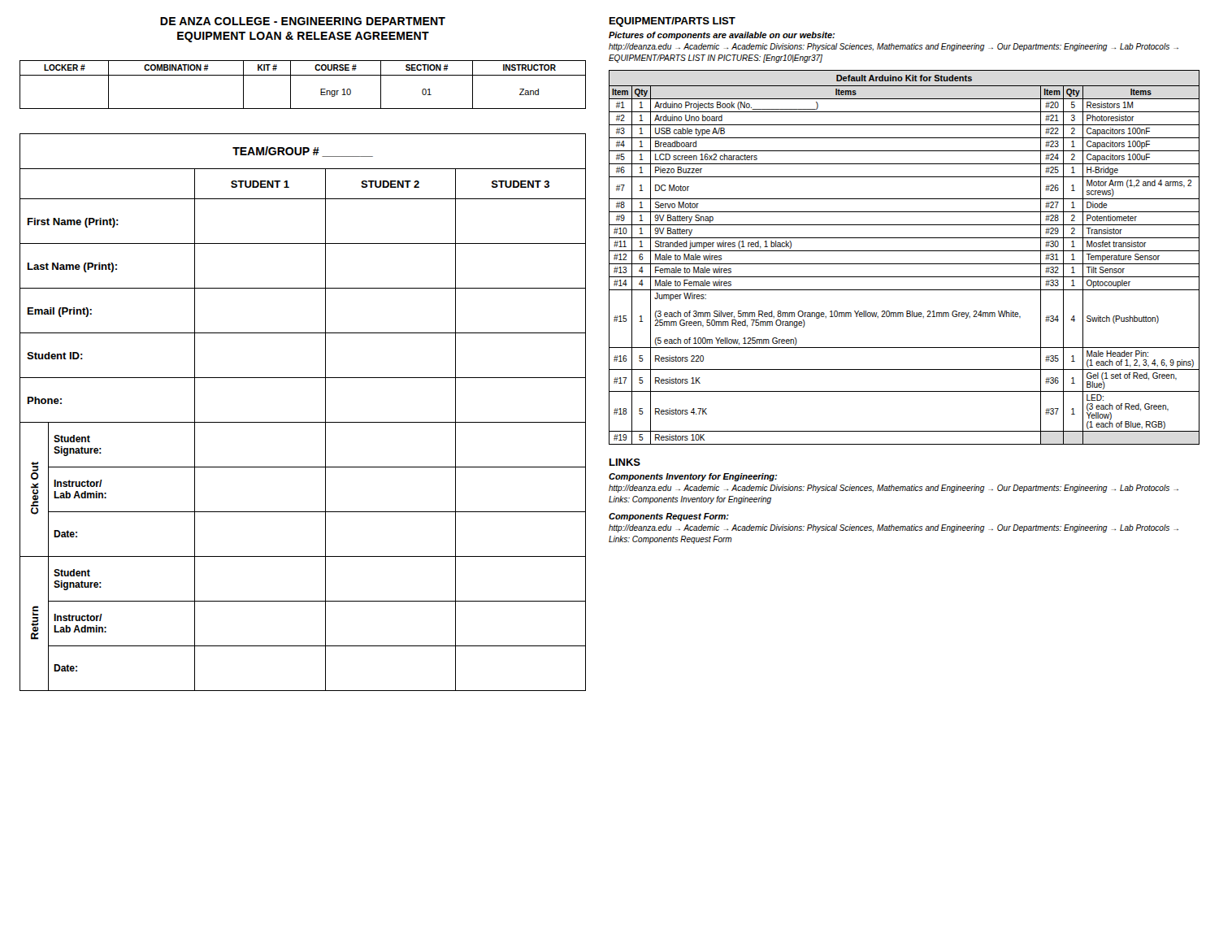DE ANZA COLLEGE - ENGINEERING DEPARTMENT
EQUIPMENT LOAN & RELEASE AGREEMENT
| LOCKER # | COMBINATION # | KIT # | COURSE # | SECTION # | INSTRUCTOR |
| --- | --- | --- | --- | --- | --- |
| | | | Engr 10 | 01 | Zand |
| TEAM/GROUP # ________ |
| | STUDENT 1 | STUDENT 2 | STUDENT 3 |
| First Name (Print): | | | |
| Last Name (Print): | | | |
| Email (Print): | | | |
| Student ID: | | | |
| Phone: | | | |
| Check Out | Student Signature: | | | |
| Instructor/ Lab Admin: | | | |
| Date: | | | |
| Return | Student Signature: | | | |
| Instructor/ Lab Admin: | | | |
| Date: | | | |
EQUIPMENT/PARTS LIST
Pictures of components are available on our website:
http://deanza.edu → Academic → Academic Divisions: Physical Sciences, Mathematics and Engineering → Our Departments: Engineering → Lab Protocols → EQUIPMENT/PARTS LIST IN PICTURES: [Engr10|Engr37]
Default Arduino Kit for Students
| Item | Qty | Items | Item | Qty | Items |
| --- | --- | --- | --- | --- | --- |
| #1 | 1 | Arduino Projects Book (No.______________) | #20 | 5 | Resistors 1M |
| #2 | 1 | Arduino Uno board | #21 | 3 | Photoresistor |
| #3 | 1 | USB cable type A/B | #22 | 2 | Capacitors 100nF |
| #4 | 1 | Breadboard | #23 | 1 | Capacitors 100pF |
| #5 | 1 | LCD screen 16x2 characters | #24 | 2 | Capacitors 100uF |
| #6 | 1 | Piezo Buzzer | #25 | 1 | H-Bridge |
| #7 | 1 | DC Motor | #26 | 1 | Motor Arm (1,2 and 4 arms, 2 screws) |
| #8 | 1 | Servo Motor | #27 | 1 | Diode |
| #9 | 1 | 9V Battery Snap | #28 | 2 | Potentiometer |
| #10 | 1 | 9V Battery | #29 | 2 | Transistor |
| #11 | 1 | Stranded jumper wires (1 red, 1 black) | #30 | 1 | Mosfet transistor |
| #12 | 6 | Male to Male wires | #31 | 1 | Temperature Sensor |
| #13 | 4 | Female to Male wires | #32 | 1 | Tilt Sensor |
| #14 | 4 | Male to Female wires | #33 | 1 | Optocoupler |
| #15 | 1 | Jumper Wires: (3 each of 3mm Silver, 5mm Red, 8mm Orange, 10mm Yellow, 20mm Blue, 21mm Grey, 24mm White, 25mm Green, 50mm Red, 75mm Orange) (5 each of 100m Yellow, 125mm Green) | #34 | 4 | Switch (Pushbutton) |
| #16 | 5 | Resistors 220 | #35 | 1 | Male Header Pin: (1 each of 1, 2, 3, 4, 6, 9 pins) |
| #17 | 5 | Resistors 1K | #36 | 1 | Gel (1 set of Red, Green, Blue) |
| #18 | 5 | Resistors 4.7K | #37 | 1 | LED: (3 each of Red, Green, Yellow) (1 each of Blue, RGB) |
| #19 | 5 | Resistors 10K | | | |
LINKS
Components Inventory for Engineering:
http://deanza.edu → Academic → Academic Divisions: Physical Sciences, Mathematics and Engineering → Our Departments: Engineering → Lab Protocols → Links: Components Inventory for Engineering
Components Request Form:
http://deanza.edu → Academic → Academic Divisions: Physical Sciences, Mathematics and Engineering → Our Departments: Engineering → Lab Protocols → Links: Components Request Form